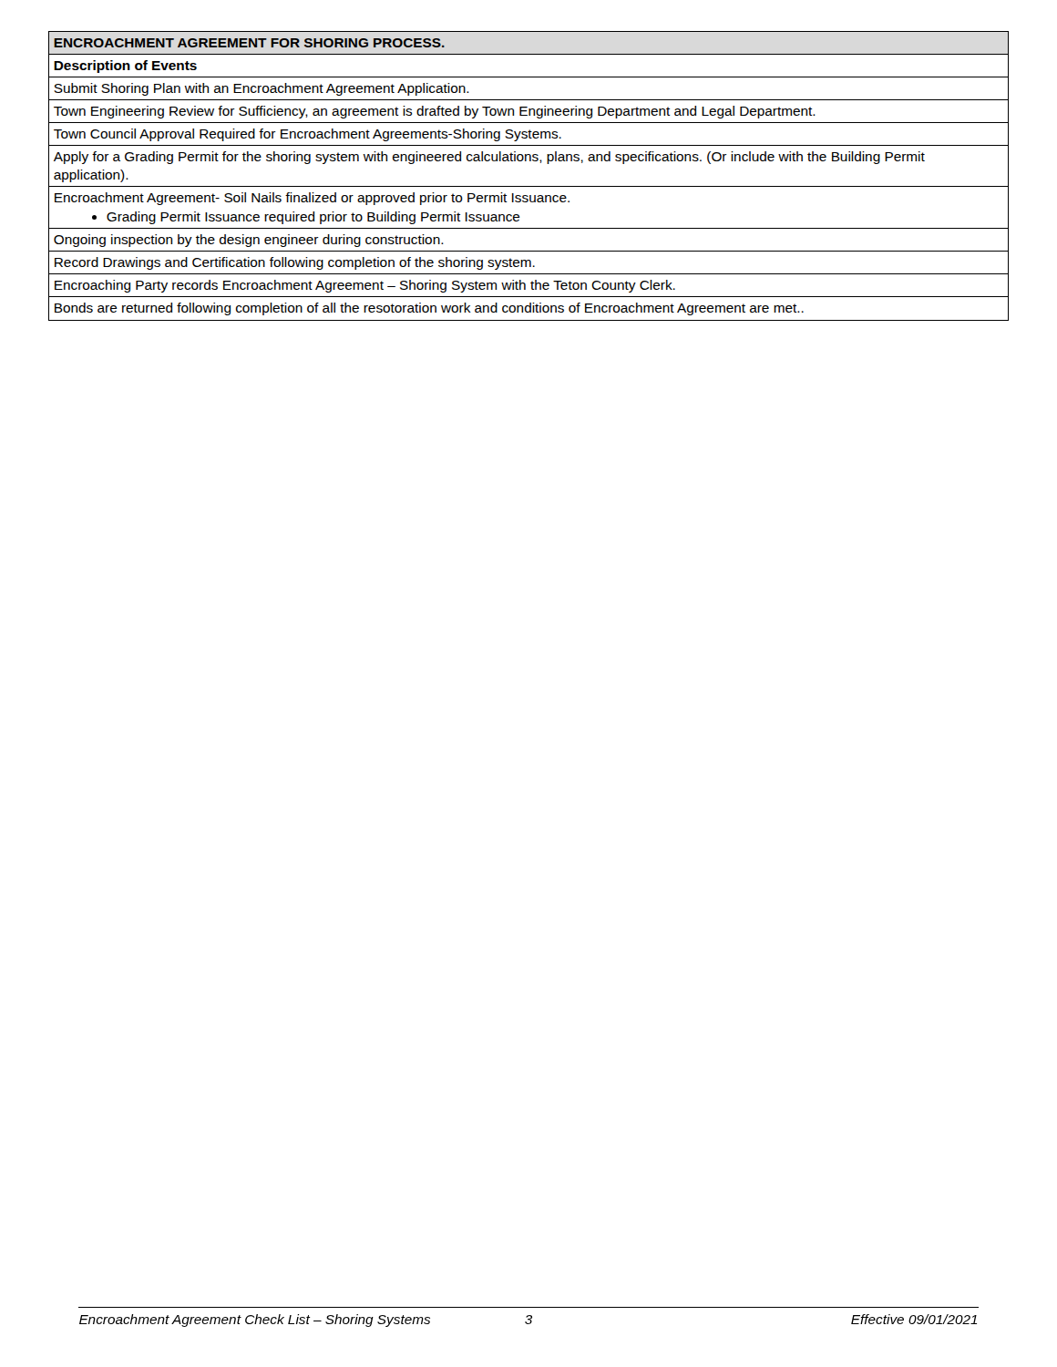| ENCROACHMENT AGREEMENT FOR SHORING PROCESS. |
| Description of Events |
| Submit Shoring Plan with an Encroachment Agreement Application. |
| Town Engineering Review for Sufficiency, an agreement is drafted by Town Engineering Department and Legal Department. |
| Town Council Approval Required for Encroachment Agreements-Shoring Systems. |
| Apply for a Grading Permit for the shoring system with engineered calculations, plans, and specifications. (Or include with the Building Permit application). |
| Encroachment Agreement- Soil Nails finalized or approved prior to Permit Issuance. Grading Permit Issuance required prior to Building Permit Issuance |
| Ongoing inspection by the design engineer during construction. |
| Record Drawings and Certification following completion of the shoring system. |
| Encroaching Party records Encroachment Agreement – Shoring System with the Teton County Clerk. |
| Bonds are returned following completion of all the resotoration work and conditions of Encroachment Agreement are met.. |
| Encroachment Agreement Check List – Shoring Systems | 3 | Effective 09/01/2021 |